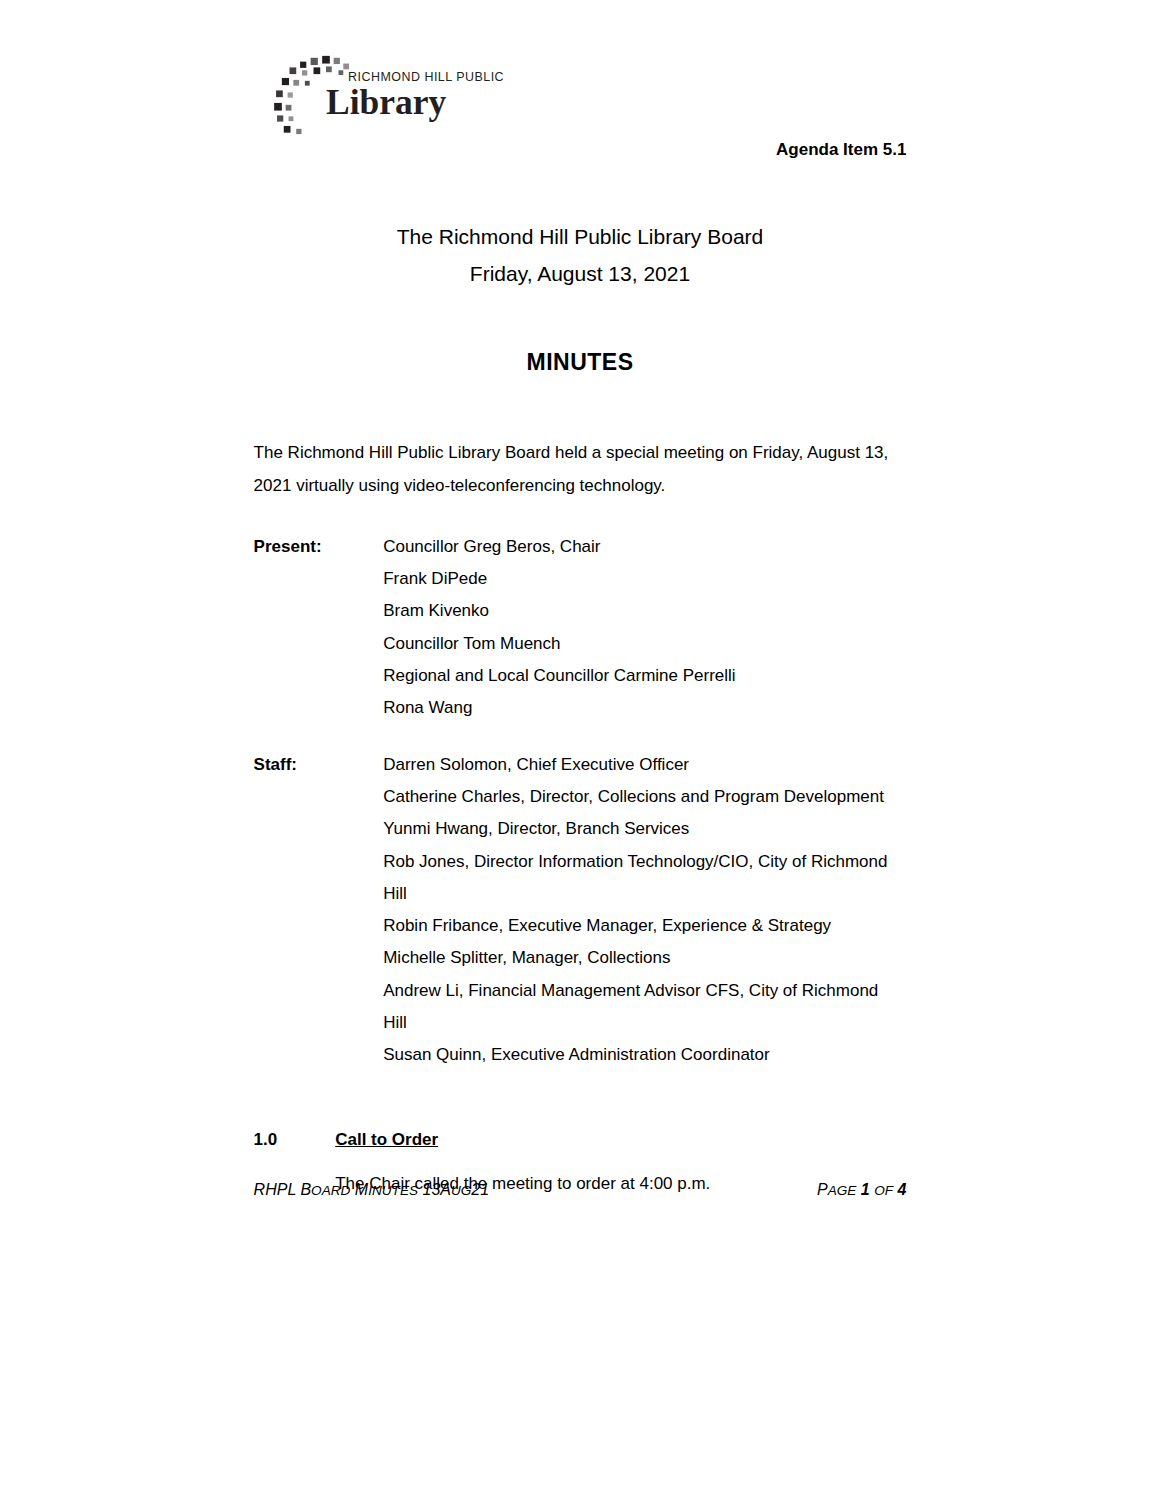RICHMOND HILL PUBLIC Library
Agenda Item 5.1
The Richmond Hill Public Library Board
Friday, August 13, 2021
MINUTES
The Richmond Hill Public Library Board held a special meeting on Friday, August 13, 2021 virtually using video-teleconferencing technology.
| Present: | Councillor Greg Beros, Chair Frank DiPede Bram Kivenko Councillor Tom Muench Regional and Local Councillor Carmine Perrelli Rona Wang |
| Staff: | Darren Solomon, Chief Executive Officer Catherine Charles, Director, Collecions and Program Development Yunmi Hwang, Director, Branch Services Rob Jones, Director Information Technology/CIO, City of Richmond Hill Robin Fribance, Executive Manager, Experience & Strategy Michelle Splitter, Manager, Collections Andrew Li, Financial Management Advisor CFS, City of Richmond Hill Susan Quinn, Executive Administration Coordinator |
1.0 Call to Order
The Chair called the meeting to order at 4:00 p.m.
RHPL BOARD MINUTES 13AUG21
PAGE 1 OF 4